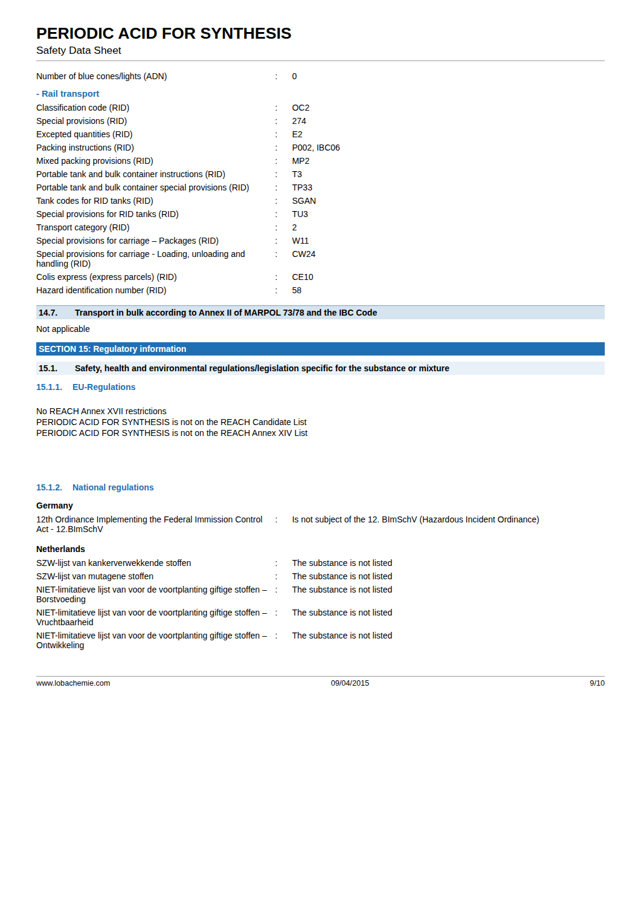PERIODIC ACID FOR SYNTHESIS
Safety Data Sheet
| Number of blue cones/lights (ADN) | : | 0 |
- Rail transport
| Classification code (RID) | : | OC2 |
| Special provisions (RID) | : | 274 |
| Excepted quantities (RID) | : | E2 |
| Packing instructions (RID) | : | P002, IBC06 |
| Mixed packing provisions (RID) | : | MP2 |
| Portable tank and bulk container instructions (RID) | : | T3 |
| Portable tank and bulk container special provisions (RID) | : | TP33 |
| Tank codes for RID tanks (RID) | : | SGAN |
| Special provisions for RID tanks (RID) | : | TU3 |
| Transport category (RID) | : | 2 |
| Special provisions for carriage – Packages (RID) | : | W11 |
| Special provisions for carriage - Loading, unloading and handling (RID) | : | CW24 |
| Colis express (express parcels) (RID) | : | CE10 |
| Hazard identification number (RID) | : | 58 |
14.7. Transport in bulk according to Annex II of MARPOL 73/78 and the IBC Code
Not applicable
SECTION 15: Regulatory information
15.1. Safety, health and environmental regulations/legislation specific for the substance or mixture
15.1.1. EU-Regulations
No REACH Annex XVII restrictions
PERIODIC ACID FOR SYNTHESIS is not on the REACH Candidate List
PERIODIC ACID FOR SYNTHESIS is not on the REACH Annex XIV List
15.1.2. National regulations
Germany
| 12th Ordinance Implementing the Federal Immission Control Act - 12.BImSchV | : | Is not subject of the 12. BImSchV (Hazardous Incident Ordinance) |
Netherlands
| SZW-lijst van kankerverwekkende stoffen | : | The substance is not listed |
| SZW-lijst van mutagene stoffen | : | The substance is not listed |
| NIET-limitatieve lijst van voor de voortplanting giftige stoffen – Borstvoeding | : | The substance is not listed |
| NIET-limitatieve lijst van voor de voortplanting giftige stoffen – Vruchtbaarheid | : | The substance is not listed |
| NIET-limitatieve lijst van voor de voortplanting giftige stoffen – Ontwikkeling | : | The substance is not listed |
www.lobachemie.com 09/04/2015 9/10